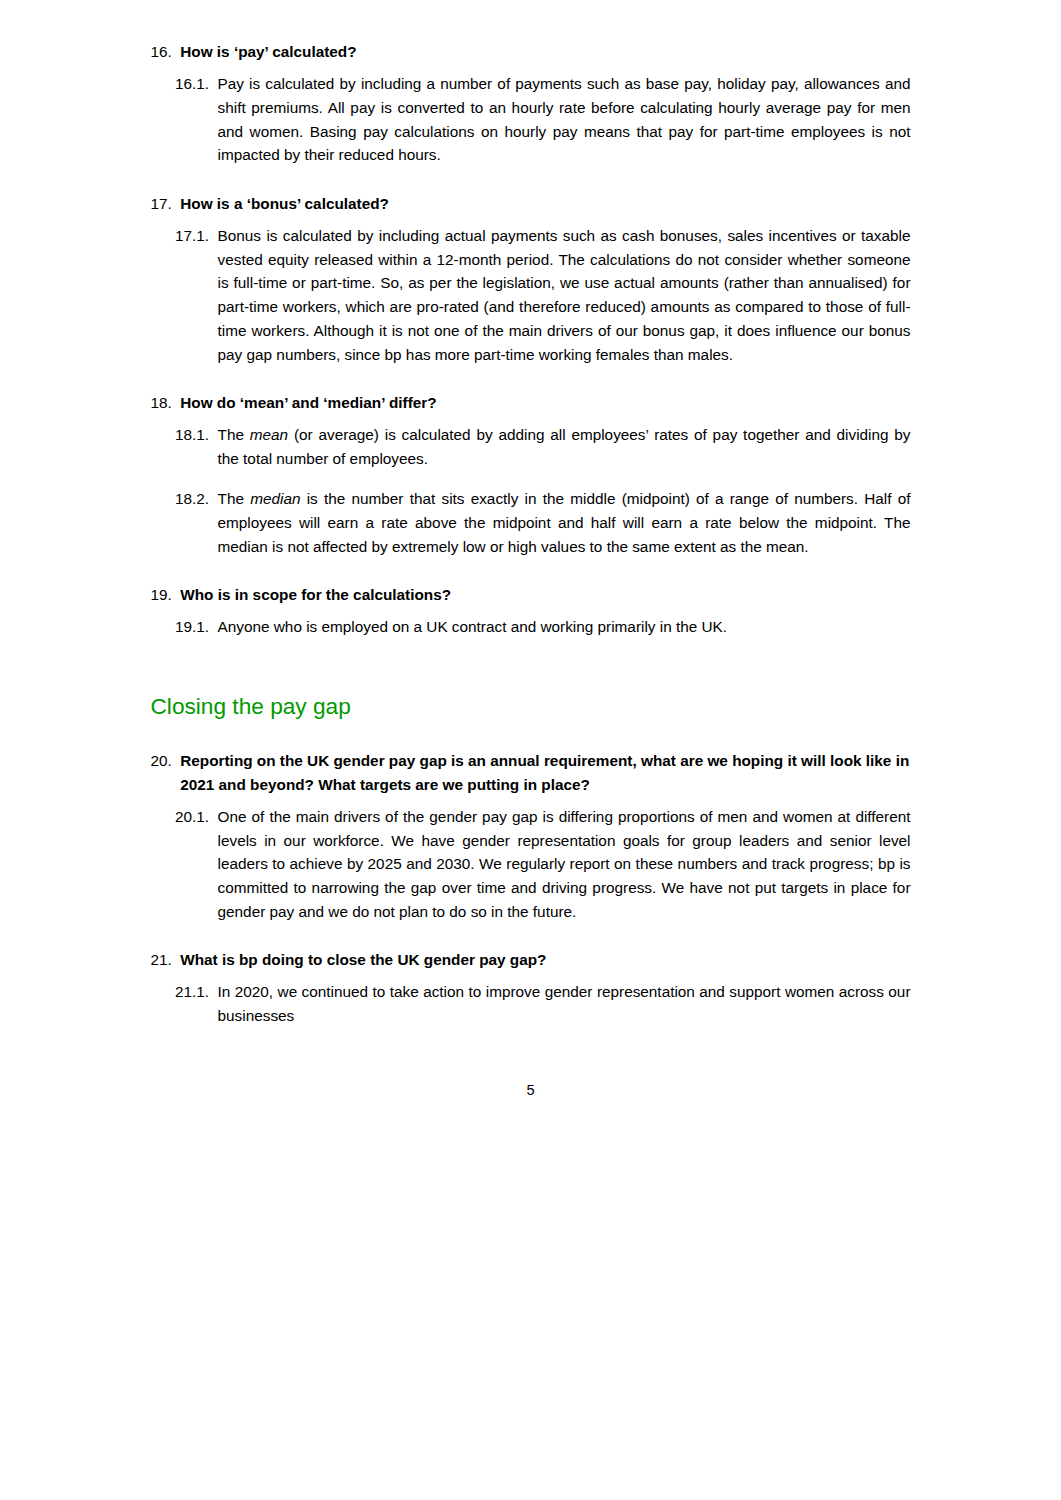16. How is ‘pay’ calculated?
16.1.
Pay is calculated by including a number of payments such as base pay, holiday pay, allowances and shift premiums. All pay is converted to an hourly rate before calculating hourly average pay for men and women. Basing pay calculations on hourly pay means that pay for part-time employees is not impacted by their reduced hours.
17. How is a ‘bonus’ calculated?
17.1.
Bonus is calculated by including actual payments such as cash bonuses, sales incentives or taxable vested equity released within a 12-month period. The calculations do not consider whether someone is full-time or part-time. So, as per the legislation, we use actual amounts (rather than annualised) for part-time workers, which are pro-rated (and therefore reduced) amounts as compared to those of full-time workers. Although it is not one of the main drivers of our bonus gap, it does influence our bonus pay gap numbers, since bp has more part-time working females than males.
18. How do ‘mean’ and ‘median’ differ?
18.1.
The mean (or average) is calculated by adding all employees’ rates of pay together and dividing by the total number of employees.
18.2.
The median is the number that sits exactly in the middle (midpoint) of a range of numbers. Half of employees will earn a rate above the midpoint and half will earn a rate below the midpoint. The median is not affected by extremely low or high values to the same extent as the mean.
19. Who is in scope for the calculations?
19.1.
Anyone who is employed on a UK contract and working primarily in the UK.
Closing the pay gap
20. Reporting on the UK gender pay gap is an annual requirement, what are we hoping it will look like in 2021 and beyond? What targets are we putting in place?
20.1.
One of the main drivers of the gender pay gap is differing proportions of men and women at different levels in our workforce. We have gender representation goals for group leaders and senior level leaders to achieve by 2025 and 2030. We regularly report on these numbers and track progress; bp is committed to narrowing the gap over time and driving progress. We have not put targets in place for gender pay and we do not plan to do so in the future.
21. What is bp doing to close the UK gender pay gap?
21.1.
In 2020, we continued to take action to improve gender representation and support women across our businesses
5